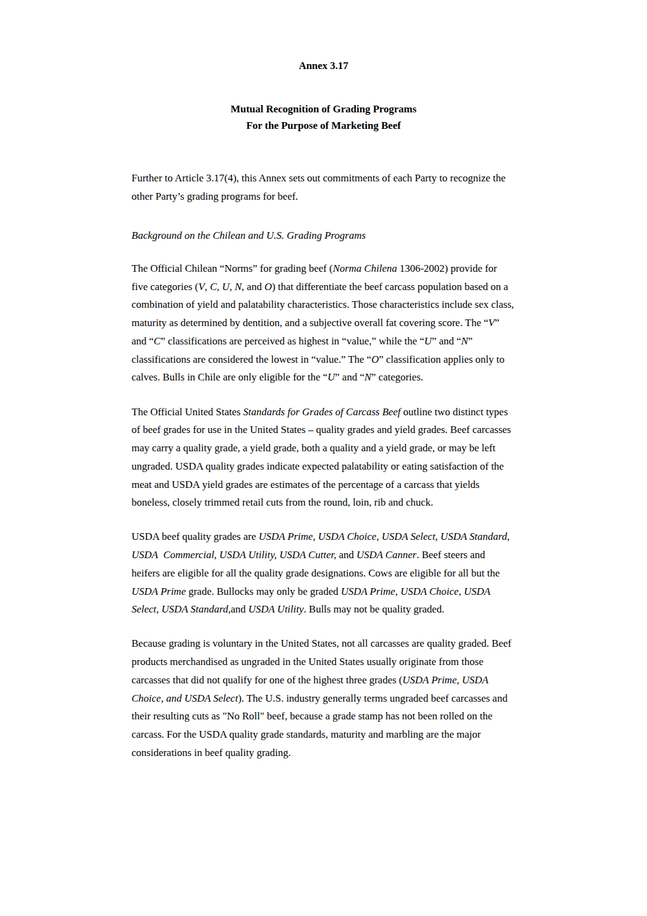Annex 3.17
Mutual Recognition of Grading Programs For the Purpose of Marketing Beef
Further to Article 3.17(4), this Annex sets out commitments of each Party to recognize the other Party’s grading programs for beef.
Background on the Chilean and U.S. Grading Programs
The Official Chilean “Norms” for grading beef (Norma Chilena 1306-2002) provide for five categories (V, C, U, N, and O) that differentiate the beef carcass population based on a combination of yield and palatability characteristics. Those characteristics include sex class, maturity as determined by dentition, and a subjective overall fat covering score. The “V” and “C” classifications are perceived as highest in “value,” while the “U” and “N” classifications are considered the lowest in “value.” The “O” classification applies only to calves. Bulls in Chile are only eligible for the “U” and “N” categories.
The Official United States Standards for Grades of Carcass Beef outline two distinct types of beef grades for use in the United States – quality grades and yield grades. Beef carcasses may carry a quality grade, a yield grade, both a quality and a yield grade, or may be left ungraded. USDA quality grades indicate expected palatability or eating satisfaction of the meat and USDA yield grades are estimates of the percentage of a carcass that yields boneless, closely trimmed retail cuts from the round, loin, rib and chuck.
USDA beef quality grades are USDA Prime, USDA Choice, USDA Select, USDA Standard, USDA Commercial, USDA Utility, USDA Cutter, and USDA Canner. Beef steers and heifers are eligible for all the quality grade designations. Cows are eligible for all but the USDA Prime grade. Bullocks may only be graded USDA Prime, USDA Choice, USDA Select, USDA Standard, and USDA Utility. Bulls may not be quality graded.
Because grading is voluntary in the United States, not all carcasses are quality graded. Beef products merchandised as ungraded in the United States usually originate from those carcasses that did not qualify for one of the highest three grades (USDA Prime, USDA Choice, and USDA Select). The U.S. industry generally terms ungraded beef carcasses and their resulting cuts as "No Roll" beef, because a grade stamp has not been rolled on the carcass. For the USDA quality grade standards, maturity and marbling are the major considerations in beef quality grading.